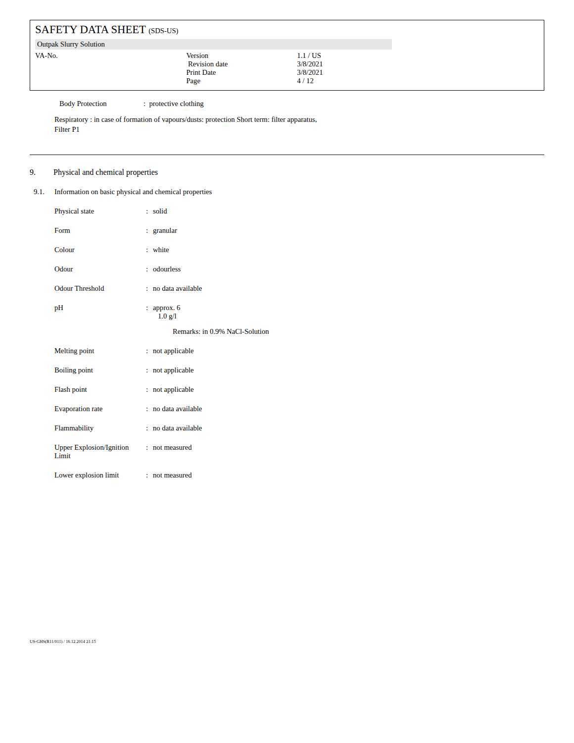SAFETY DATA SHEET (SDS-US)
Outpak Slurry Solution
| VA-No. | Version | 1.1 / US | |
| | Revision date | 3/8/2021 | |
| | Print Date | 3/8/2021 | |
| | Page | 4 / 12 | |
Body Protection: protective clothing
Respiratory : in case of formation of vapours/dusts: protection Short term: filter apparatus, Filter P1
9. Physical and chemical properties
9.1. Information on basic physical and chemical properties
| Physical state | : | solid |
| Form | : | granular |
| Colour | : | white |
| Odour | : | odourless |
| Odour Threshold | : | no data available |
| pH | : | approx. 6 1.0 g/l Remarks: in 0.9% NaCl-Solution |
| Melting point | : | not applicable |
| Boiling point | : | not applicable |
| Flash point | : | not applicable |
| Evaporation rate | : | no data available |
| Flammability | : | no data available |
| Upper Explosion/Ignition Limit | : | not measured |
| Lower explosion limit | : | not measured |
US-GHS(R11/011) / 16.12.2014 21:15